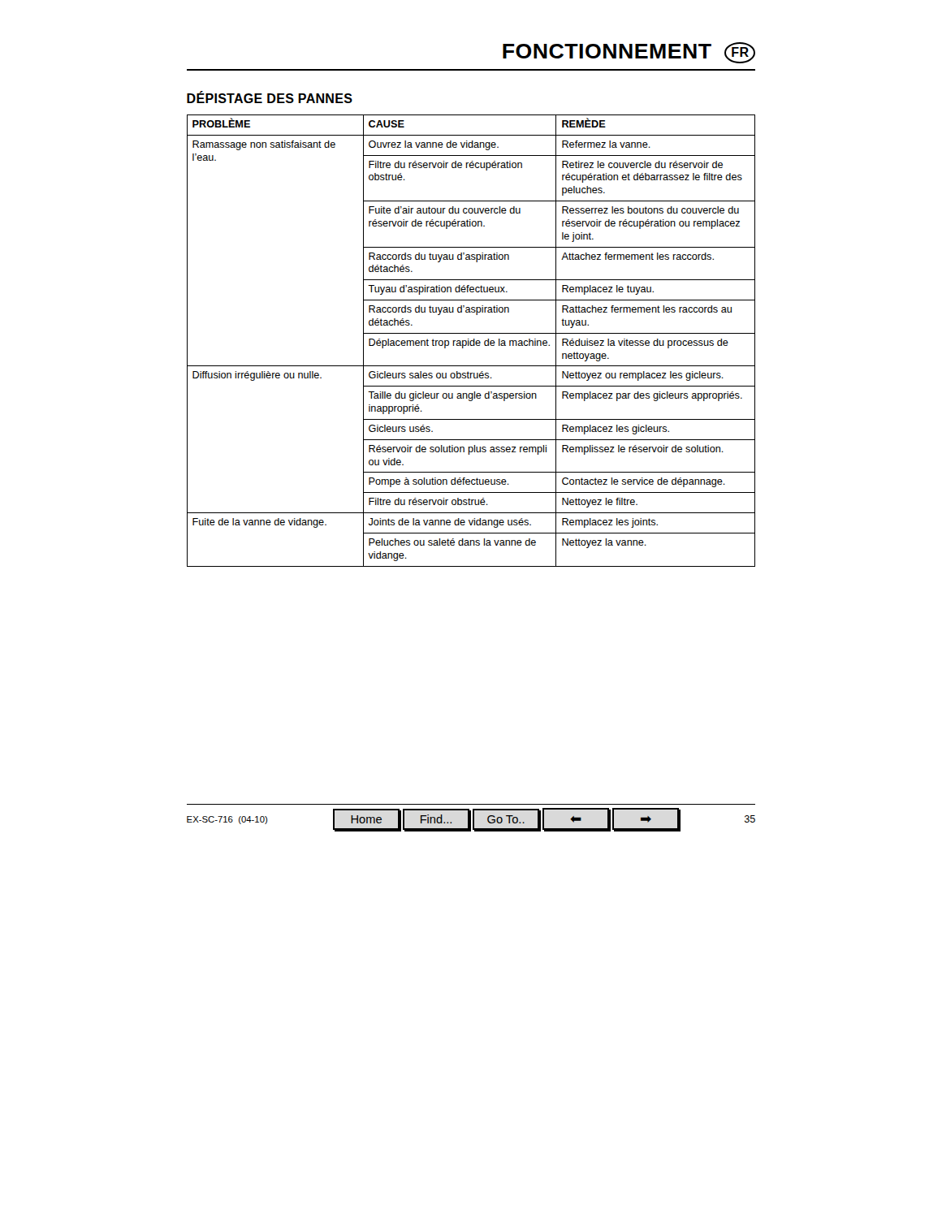FONCTIONNEMENT FR
DÉPISTAGE DES PANNES
| PROBLÈME | CAUSE | REMÈDE |
| --- | --- | --- |
| Ramassage non satisfaisant de l’eau. | Ouvrez la vanne de vidange. | Refermez la vanne. |
| Filtre du réservoir de récupération obstrué. | Retirez le couvercle du réservoir de récupération et débarrassez le filtre des peluches. |
| Fuite d’air autour du couvercle du réservoir de récupération. | Resserrez les boutons du couvercle du réservoir de récupération ou remplacez le joint. |
| Raccords du tuyau d’aspiration détachés. | Attachez fermement les raccords. |
| Tuyau d’aspiration défectueux. | Remplacez le tuyau. |
| Raccords du tuyau d’aspiration détachés. | Rattachez fermement les raccords au tuyau. |
| Déplacement trop rapide de la machine. | Réduisez la vitesse du processus de nettoyage. |
| Diffusion irrégulière ou nulle. | Gicleurs sales ou obstrués. | Nettoyez ou remplacez les gicleurs. |
| Taille du gicleur ou angle d’aspersion inapproprié. | Remplacez par des gicleurs appropriés. |
| Gicleurs usés. | Remplacez les gicleurs. |
| Réservoir de solution plus assez rempli ou vide. | Remplissez le réservoir de solution. |
| Pompe à solution défectueuse. | Contactez le service de dépannage. |
| Filtre du réservoir obstrué. | Nettoyez le filtre. |
| Fuite de la vanne de vidange. | Joints de la vanne de vidange usés. | Remplacez les joints. |
| Peluches ou saleté dans la vanne de vidange. | Nettoyez la vanne. |
EX‑SC‑716 (04‑10)
Home
Find...
Go To..
⬅
➡
35